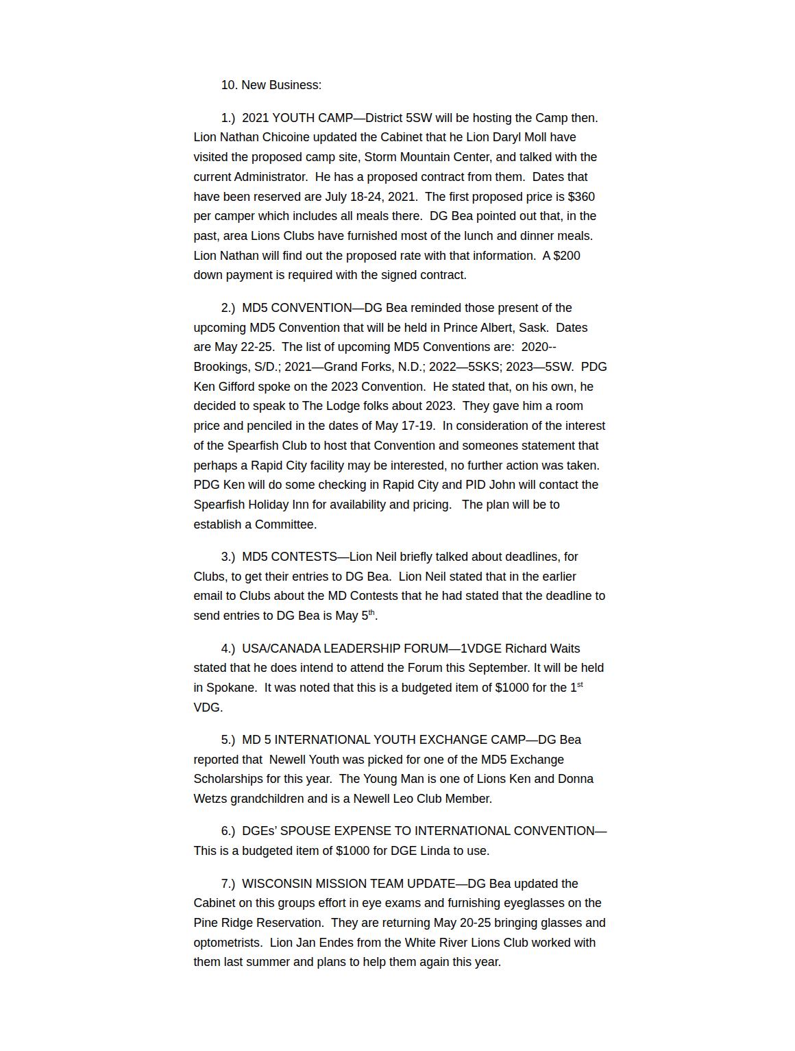10. New Business:
1.) 2021 YOUTH CAMP—District 5SW will be hosting the Camp then. Lion Nathan Chicoine updated the Cabinet that he Lion Daryl Moll have visited the proposed camp site, Storm Mountain Center, and talked with the current Administrator. He has a proposed contract from them. Dates that have been reserved are July 18-24, 2021. The first proposed price is $360 per camper which includes all meals there. DG Bea pointed out that, in the past, area Lions Clubs have furnished most of the lunch and dinner meals. Lion Nathan will find out the proposed rate with that information. A $200 down payment is required with the signed contract.
2.) MD5 CONVENTION—DG Bea reminded those present of the upcoming MD5 Convention that will be held in Prince Albert, Sask. Dates are May 22-25. The list of upcoming MD5 Conventions are: 2020--Brookings, S/D.; 2021—Grand Forks, N.D.; 2022—5SKS; 2023—5SW. PDG Ken Gifford spoke on the 2023 Convention. He stated that, on his own, he decided to speak to The Lodge folks about 2023. They gave him a room price and penciled in the dates of May 17-19. In consideration of the interest of the Spearfish Club to host that Convention and someones statement that perhaps a Rapid City facility may be interested, no further action was taken. PDG Ken will do some checking in Rapid City and PID John will contact the Spearfish Holiday Inn for availability and pricing. The plan will be to establish a Committee.
3.) MD5 CONTESTS—Lion Neil briefly talked about deadlines, for Clubs, to get their entries to DG Bea. Lion Neil stated that in the earlier email to Clubs about the MD Contests that he had stated that the deadline to send entries to DG Bea is May 5th.
4.) USA/CANADA LEADERSHIP FORUM—1VDGE Richard Waits stated that he does intend to attend the Forum this September. It will be held in Spokane. It was noted that this is a budgeted item of $1000 for the 1st VDG.
5.) MD 5 INTERNATIONAL YOUTH EXCHANGE CAMP—DG Bea reported that Newell Youth was picked for one of the MD5 Exchange Scholarships for this year. The Young Man is one of Lions Ken and Donna Wetzs grandchildren and is a Newell Leo Club Member.
6.) DGEs’ SPOUSE EXPENSE TO INTERNATIONAL CONVENTION—This is a budgeted item of $1000 for DGE Linda to use.
7.) WISCONSIN MISSION TEAM UPDATE—DG Bea updated the Cabinet on this groups effort in eye exams and furnishing eyeglasses on the Pine Ridge Reservation. They are returning May 20-25 bringing glasses and optometrists. Lion Jan Endes from the White River Lions Club worked with them last summer and plans to help them again this year.